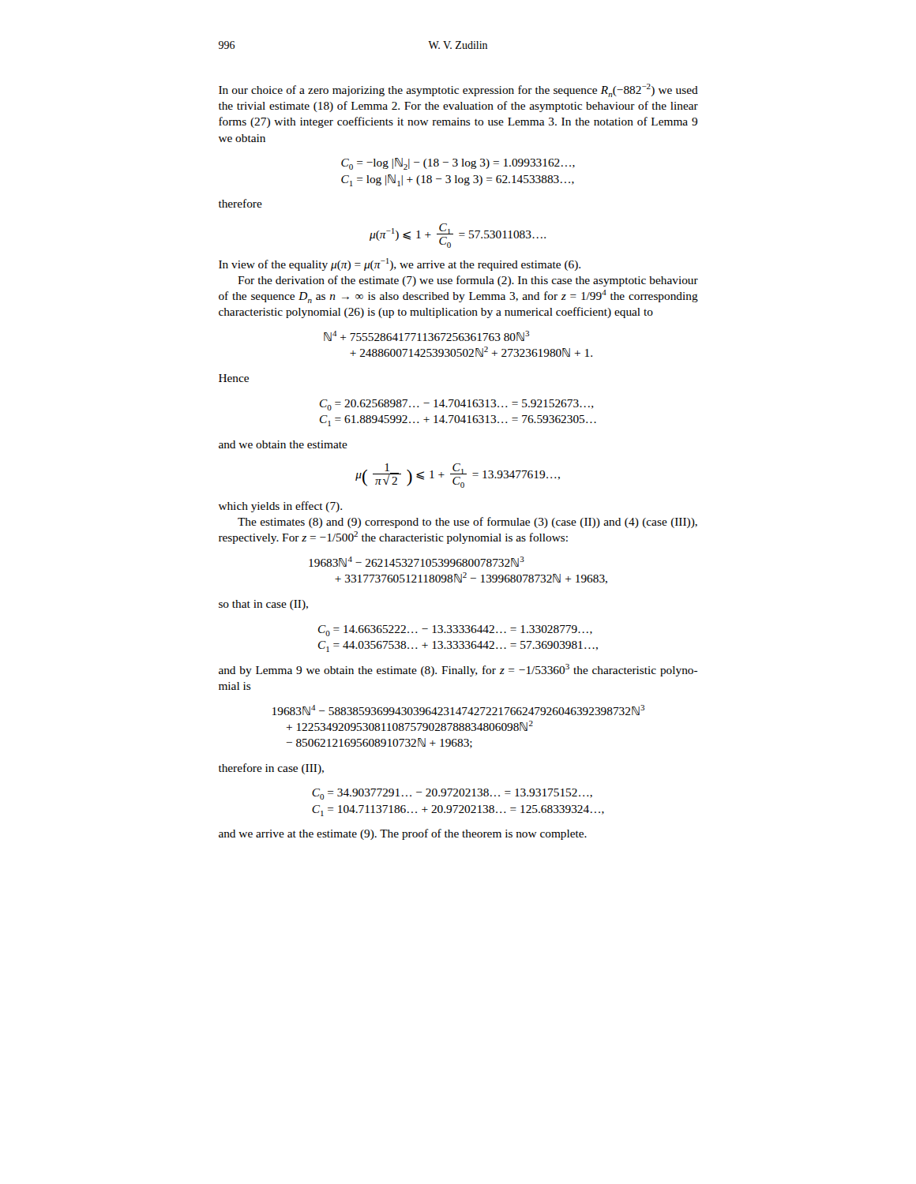996
W. V. Zudilin
In our choice of a zero majorizing the asymptotic expression for the sequence Rn(−882−2) we used the trivial estimate (18) of Lemma 2. For the evaluation of the asymptotic behaviour of the linear forms (27) with integer coefficients it now remains to use Lemma 3. In the notation of Lemma 9 we obtain
C0 = −log |ℕ2| − (18 − 3 log 3) = 1.09933162…,
C1 = log |ℕ1| + (18 − 3 log 3) = 62.14533883…,
therefore
μ(π−1) 1 + C1 C0 = 57.53011083….
In view of the equality μ(π) = μ(π−1), we arrive at the required estimate (6).
For the derivation of the estimate (7) we use formula (2). In this case the asymptotic behaviour of the sequence Dn as n is also described by Lemma 3, and for z = 1/994 the corresponding characteristic polynomial (26) is (up to multiplication by a numerical coefficient) equal to
ℕ4 + 7555286417711367256361763 80ℕ3
+ 2488600714253930502ℕ2 + 2732361980ℕ + 1.
Hence
C0 = 20.62568987… − 14.70416313… = 5.92152673…,
C1 = 61.88945992… + 14.70416313… = 76.59362305…
and we obtain the estimate
μ( 1 π√2 ) 1 + C1 C0 = 13.93477619…,
which yields in effect (7).
The estimates (8) and (9) correspond to the use of formulae (3) (case (II)) and (4) (case (III)), respectively. For z = −1/5002 the characteristic polynomial is as follows:
19683ℕ4 − 262145327105399680078732ℕ3
+ 331773760512118098ℕ2 − 139968078732ℕ + 19683,
so that in case (II),
C0 = 14.66365222… − 13.33336442… = 1.33028779…,
C1 = 44.03567538… + 13.33336442… = 57.36903981…,
and by Lemma 9 we obtain the estimate (8). Finally, for z = −1/533603 the characteristic polynomial is
19683ℕ4 − 58838593699430396423147427221766247926046392398732ℕ3
+ 1225349209530811087579028788834806098ℕ2
− 85062121695608910732ℕ + 19683;
therefore in case (III),
C0 = 34.90377291… − 20.97202138… = 13.93175152…,
C1 = 104.71137186… + 20.97202138… = 125.68339324…,
and we arrive at the estimate (9). The proof of the theorem is now complete.